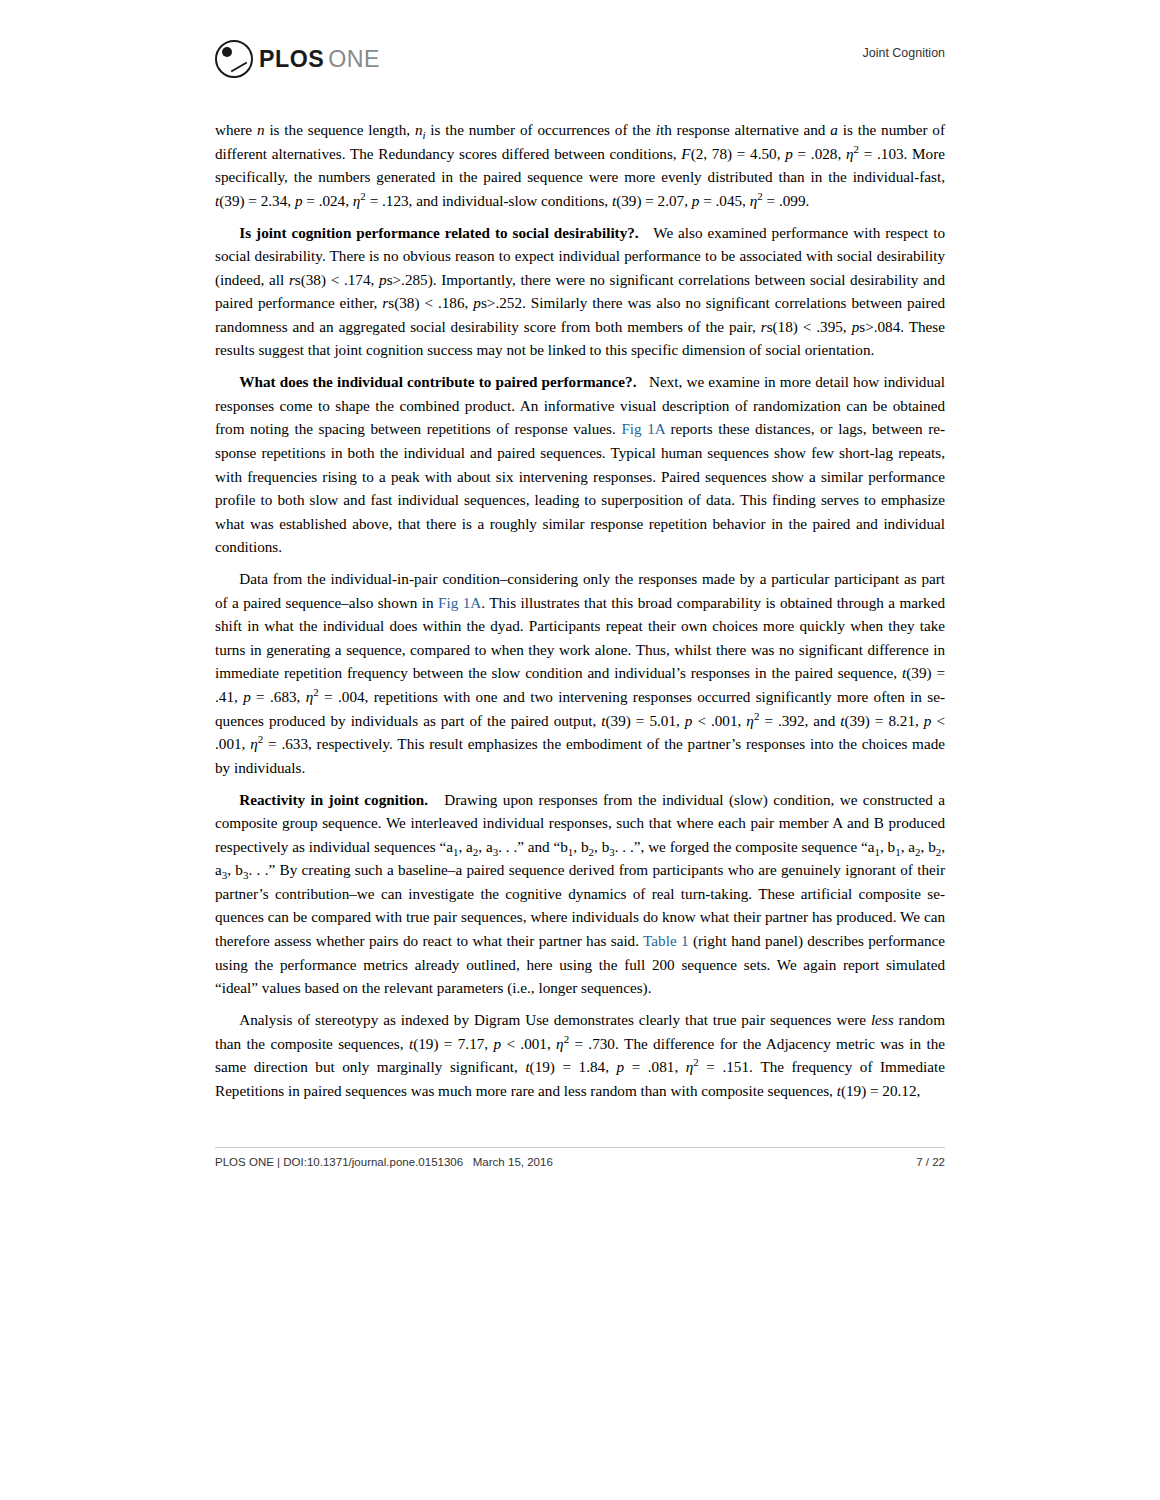PLOS ONE
Joint Cognition
where n is the sequence length, ni is the number of occurrences of the ith response alternative and a is the number of different alternatives. The Redundancy scores differed between conditions, F(2, 78) = 4.50, p = .028, η2 = .103. More specifically, the numbers generated in the paired sequence were more evenly distributed than in the individual-fast, t(39) = 2.34, p = .024, η2 = .123, and individual-slow conditions, t(39) = 2.07, p = .045, η2 = .099.
Is joint cognition performance related to social desirability?. We also examined performance with respect to social desirability. There is no obvious reason to expect individual performance to be associated with social desirability (indeed, all rs(38) < .174, ps>.285). Importantly, there were no significant correlations between social desirability and paired performance either, rs(38) < .186, ps>.252. Similarly there was also no significant correlations between paired randomness and an aggregated social desirability score from both members of the pair, rs(18) < .395, ps>.084. These results suggest that joint cognition success may not be linked to this specific dimension of social orientation.
What does the individual contribute to paired performance?. Next, we examine in more detail how individual responses come to shape the combined product. An informative visual description of randomization can be obtained from noting the spacing between repetitions of response values. Fig 1A reports these distances, or lags, between response repetitions in both the individual and paired sequences. Typical human sequences show few short-lag repeats, with frequencies rising to a peak with about six intervening responses. Paired sequences show a similar performance profile to both slow and fast individual sequences, leading to superposition of data. This finding serves to emphasize what was established above, that there is a roughly similar response repetition behavior in the paired and individual conditions.
Data from the individual-in-pair condition–considering only the responses made by a particular participant as part of a paired sequence–also shown in Fig 1A. This illustrates that this broad comparability is obtained through a marked shift in what the individual does within the dyad. Participants repeat their own choices more quickly when they take turns in generating a sequence, compared to when they work alone. Thus, whilst there was no significant difference in immediate repetition frequency between the slow condition and individual’s responses in the paired sequence, t(39) = .41, p = .683, η2 = .004, repetitions with one and two intervening responses occurred significantly more often in sequences produced by individuals as part of the paired output, t(39) = 5.01, p < .001, η2 = .392, and t(39) = 8.21, p < .001, η2 = .633, respectively. This result emphasizes the embodiment of the partner’s responses into the choices made by individuals.
Reactivity in joint cognition. Drawing upon responses from the individual (slow) condition, we constructed a composite group sequence. We interleaved individual responses, such that where each pair member A and B produced respectively as individual sequences “a1, a2, a3. . .” and “b1, b2, b3. . .”, we forged the composite sequence “a1, b1, a2, b2, a3, b3. . .” By creating such a baseline–a paired sequence derived from participants who are genuinely ignorant of their partner’s contribution–we can investigate the cognitive dynamics of real turn-taking. These artificial composite sequences can be compared with true pair sequences, where individuals do know what their partner has produced. We can therefore assess whether pairs do react to what their partner has said. Table 1 (right hand panel) describes performance using the performance metrics already outlined, here using the full 200 sequence sets. We again report simulated “ideal” values based on the relevant parameters (i.e., longer sequences).
Analysis of stereotypy as indexed by Digram Use demonstrates clearly that true pair sequences were less random than the composite sequences, t(19) = 7.17, p < .001, η2 = .730. The difference for the Adjacency metric was in the same direction but only marginally significant, t(19) = 1.84, p = .081, η2 = .151. The frequency of Immediate Repetitions in paired sequences was much more rare and less random than with composite sequences, t(19) = 20.12,
PLOS ONE | DOI:10.1371/journal.pone.0151306 March 15, 2016
7 / 22